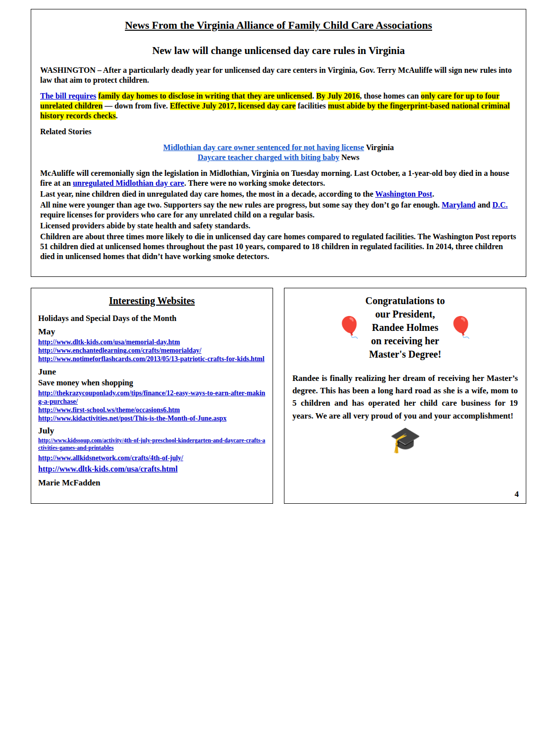News From the Virginia Alliance of Family Child Care Associations
New law will change unlicensed day care rules in Virginia
WASHINGTON – After a particularly deadly year for unlicensed day care centers in Virginia, Gov. Terry McAuliffe will sign new rules into law that aim to protect children.
The bill requires family day homes to disclose in writing that they are unlicensed. By July 2016, those homes can only care for up to four unrelated children — down from five. Effective July 2017, licensed day care facilities must abide by the fingerprint-based national criminal history records checks.
Related Stories
Midlothian day care owner sentenced for not having license Virginia
Daycare teacher charged with biting baby News
McAuliffe will ceremonially sign the legislation in Midlothian, Virginia on Tuesday morning. Last October, a 1-year-old boy died in a house fire at an unregulated Midlothian day care. There were no working smoke detectors.
Last year, nine children died in unregulated day care homes, the most in a decade, according to the Washington Post.
All nine were younger than age two. Supporters say the new rules are progress, but some say they don’t go far enough. Maryland and D.C. require licenses for providers who care for any unrelated child on a regular basis.
Licensed providers abide by state health and safety standards.
Children are about three times more likely to die in unlicensed day care homes compared to regulated facilities. The Washington Post reports 51 children died at unlicensed homes throughout the past 10 years, compared to 18 children in regulated facilities. In 2014, three children died in unlicensed homes that didn’t have working smoke detectors.
Interesting Websites
Holidays and Special Days of the Month
May
http://www.dltk-kids.com/usa/memorial-day.htm
http://www.enchantedlearning.com/crafts/memorialday/
http://www.notimeforflashcards.com/2013/05/13-patriotic-crafts-for-kids.html
June
Save money when shopping
http://thekrazycouponlady.com/tips/finance/12-easy-ways-to-earn-after-making-a-purchase/
http://www.first-school.ws/theme/occasions6.htm
http://www.kidactivities.net/post/This-is-the-Month-of-June.aspx
July
http://www.kidssoup.com/activity/4th-of-july-preschool-kindergarten-and-daycare-crafts-activities-games-and-printables
http://www.allkidsnetwork.com/crafts/4th-of-july/
http://www.dltk-kids.com/usa/crafts.html
Marie McFadden
🎈 Congratulations to
our President,
Randee Holmes
on receiving her
Master's Degree! 🎈
Randee is finally realizing her dream of receiving her Master’s degree. This has been a long hard road as she is a wife, mom to 5 children and has operated her child care business for 19 years. We are all very proud of you and your accomplishment!
🎓
4